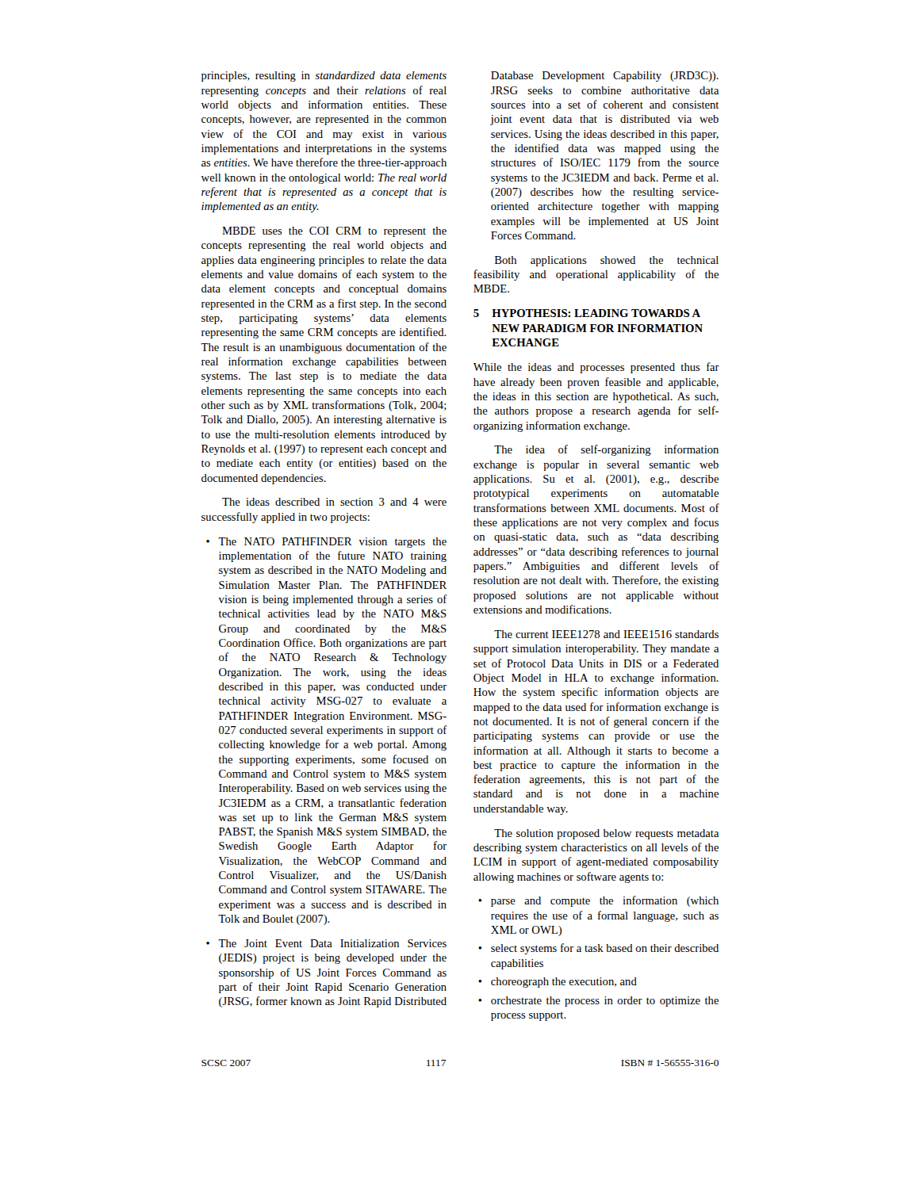principles, resulting in standardized data elements representing concepts and their relations of real world objects and information entities. These concepts, however, are represented in the common view of the COI and may exist in various implementations and interpretations in the systems as entities. We have therefore the three-tier-approach well known in the ontological world: The real world referent that is represented as a concept that is implemented as an entity.
MBDE uses the COI CRM to represent the concepts representing the real world objects and applies data engineering principles to relate the data elements and value domains of each system to the data element concepts and conceptual domains represented in the CRM as a first step. In the second step, participating systems’ data elements representing the same CRM concepts are identified. The result is an unambiguous documentation of the real information exchange capabilities between systems. The last step is to mediate the data elements representing the same concepts into each other such as by XML transformations (Tolk, 2004; Tolk and Diallo, 2005). An interesting alternative is to use the multi-resolution elements introduced by Reynolds et al. (1997) to represent each concept and to mediate each entity (or entities) based on the documented dependencies.
The ideas described in section 3 and 4 were successfully applied in two projects:
The NATO PATHFINDER vision targets the implementation of the future NATO training system as described in the NATO Modeling and Simulation Master Plan. The PATHFINDER vision is being implemented through a series of technical activities lead by the NATO M&S Group and coordinated by the M&S Coordination Office. Both organizations are part of the NATO Research & Technology Organization. The work, using the ideas described in this paper, was conducted under technical activity MSG-027 to evaluate a PATHFINDER Integration Environment. MSG-027 conducted several experiments in support of collecting knowledge for a web portal. Among the supporting experiments, some focused on Command and Control system to M&S system Interoperability. Based on web services using the JC3IEDM as a CRM, a transatlantic federation was set up to link the German M&S system PABST, the Spanish M&S system SIMBAD, the Swedish Google Earth Adaptor for Visualization, the WebCOP Command and Control Visualizer, and the US/Danish Command and Control system SITAWARE. The experiment was a success and is described in Tolk and Boulet (2007).
The Joint Event Data Initialization Services (JEDIS) project is being developed under the sponsorship of US Joint Forces Command as part of their Joint Rapid Scenario Generation (JRSG, former known as Joint Rapid Distributed Database Development Capability (JRD3C)). JRSG seeks to combine authoritative data sources into a set of coherent and consistent joint event data that is distributed via web services. Using the ideas described in this paper, the identified data was mapped using the structures of ISO/IEC 1179 from the source systems to the JC3IEDM and back. Perme et al. (2007) describes how the resulting service-oriented architecture together with mapping examples will be implemented at US Joint Forces Command.
Both applications showed the technical feasibility and operational applicability of the MBDE.
5 HYPOTHESIS: LEADING TOWARDS A NEW PARADIGM FOR INFORMATION EXCHANGE
While the ideas and processes presented thus far have already been proven feasible and applicable, the ideas in this section are hypothetical. As such, the authors propose a research agenda for self-organizing information exchange.
The idea of self-organizing information exchange is popular in several semantic web applications. Su et al. (2001), e.g., describe prototypical experiments on automatable transformations between XML documents. Most of these applications are not very complex and focus on quasi-static data, such as “data describing addresses” or “data describing references to journal papers.” Ambiguities and different levels of resolution are not dealt with. Therefore, the existing proposed solutions are not applicable without extensions and modifications.
The current IEEE1278 and IEEE1516 standards support simulation interoperability. They mandate a set of Protocol Data Units in DIS or a Federated Object Model in HLA to exchange information. How the system specific information objects are mapped to the data used for information exchange is not documented. It is not of general concern if the participating systems can provide or use the information at all. Although it starts to become a best practice to capture the information in the federation agreements, this is not part of the standard and is not done in a machine understandable way.
The solution proposed below requests metadata describing system characteristics on all levels of the LCIM in support of agent-mediated composability allowing machines or software agents to:
parse and compute the information (which requires the use of a formal language, such as XML or OWL)
select systems for a task based on their described capabilities
choreograph the execution, and
orchestrate the process in order to optimize the process support.
SCSC 2007
1117
ISBN # 1-56555-316-0